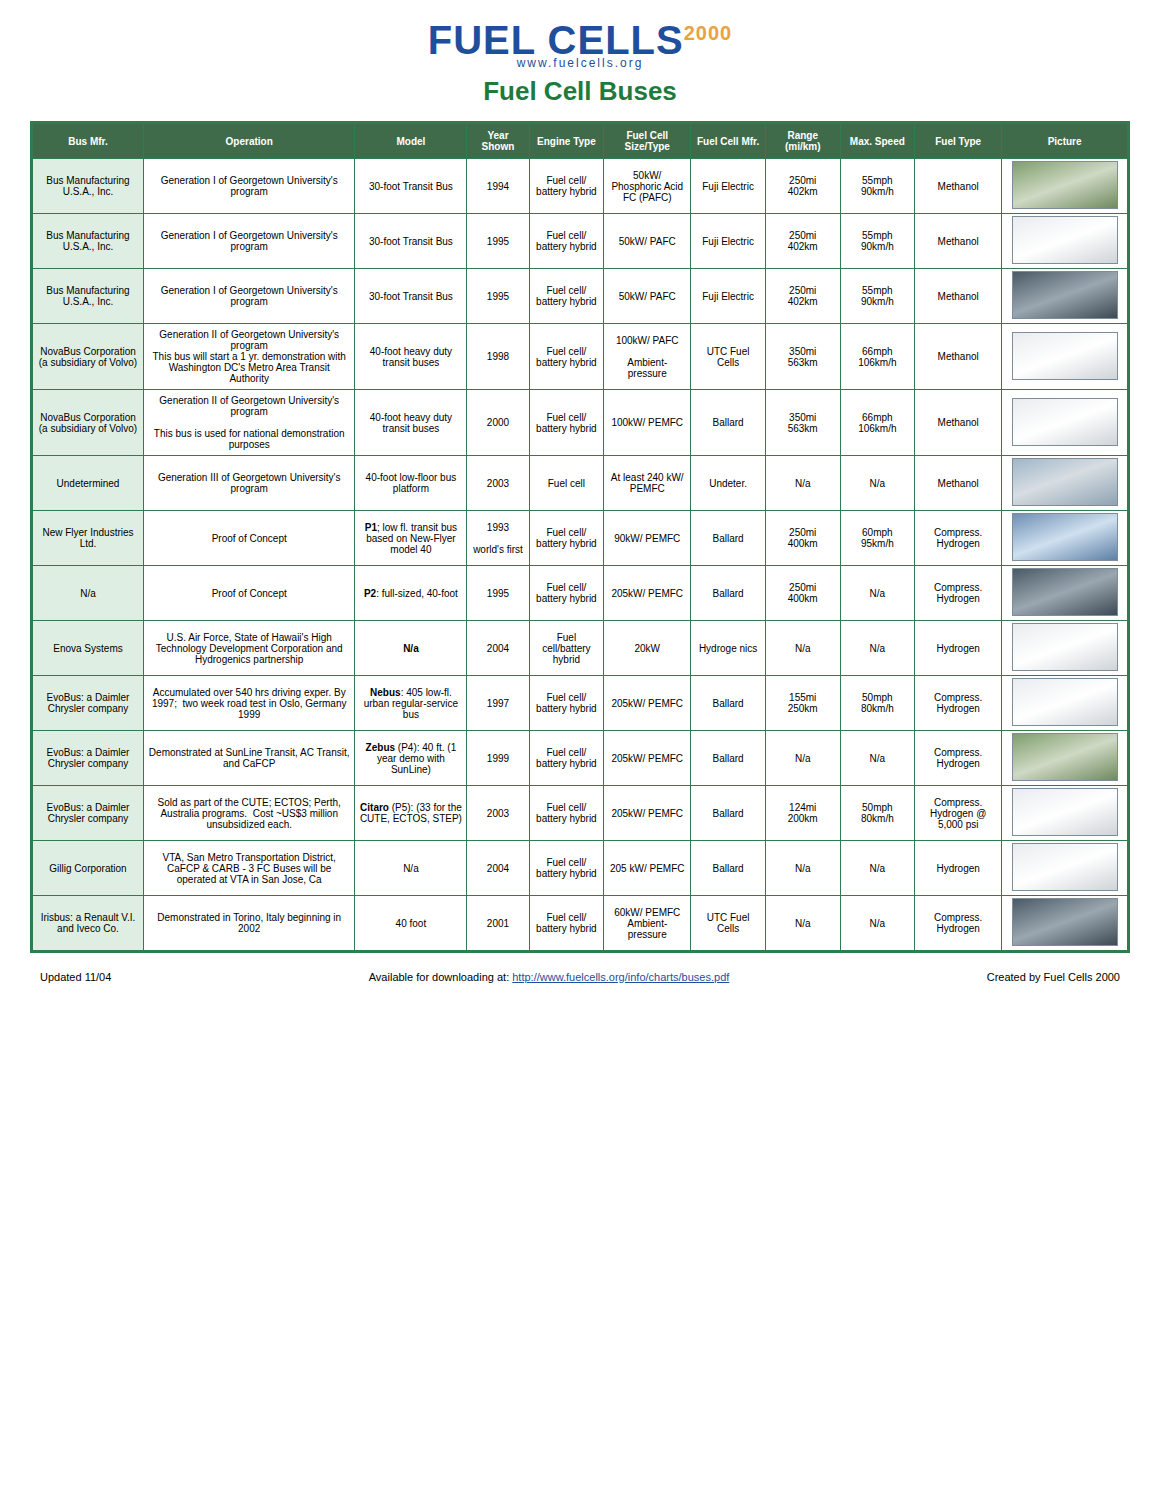FUEL CELLS 2000
www.fuelcells.org
Fuel Cell Buses
| Bus Mfr. | Operation | Model | Year Shown | Engine Type | Fuel Cell Size/Type | Fuel Cell Mfr. | Range (mi/km) | Max. Speed | Fuel Type | Picture |
| --- | --- | --- | --- | --- | --- | --- | --- | --- | --- | --- |
| Bus Manufacturing U.S.A., Inc. | Generation I of Georgetown University's program | 30-foot Transit Bus | 1994 | Fuel cell/ battery hybrid | 50kW/ Phosphoric Acid FC (PAFC) | Fuji Electric | 250mi 402km | 55mph 90km/h | Methanol | |
| Bus Manufacturing U.S.A., Inc. | Generation I of Georgetown University's program | 30-foot Transit Bus | 1995 | Fuel cell/ battery hybrid | 50kW/ PAFC | Fuji Electric | 250mi 402km | 55mph 90km/h | Methanol | |
| Bus Manufacturing U.S.A., Inc. | Generation I of Georgetown University's program | 30-foot Transit Bus | 1995 | Fuel cell/ battery hybrid | 50kW/ PAFC | Fuji Electric | 250mi 402km | 55mph 90km/h | Methanol | |
| NovaBus Corporation (a subsidiary of Volvo) | Generation II of Georgetown University's program This bus will start a 1 yr. demonstration with Washington DC's Metro Area Transit Authority | 40-foot heavy duty transit buses | 1998 | Fuel cell/ battery hybrid | 100kW/ PAFC Ambient-pressure | UTC Fuel Cells | 350mi 563km | 66mph 106km/h | Methanol | |
| NovaBus Corporation (a subsidiary of Volvo) | Generation II of Georgetown University's program This bus is used for national demonstration purposes | 40-foot heavy duty transit buses | 2000 | Fuel cell/ battery hybrid | 100kW/ PEMFC | Ballard | 350mi 563km | 66mph 106km/h | Methanol | |
| Undetermined | Generation III of Georgetown University's program | 40-foot low-floor bus platform | 2003 | Fuel cell | At least 240 kW/ PEMFC | Undeter. | N/a | N/a | Methanol | |
| New Flyer Industries Ltd. | Proof of Concept | P1 ; low fl. transit bus based on New-Flyer model 40 | 1993 world's first | Fuel cell/ battery hybrid | 90kW/ PEMFC | Ballard | 250mi 400km | 60mph 95km/h | Compress. Hydrogen | |
| N/a | Proof of Concept | P2 : full-sized, 40-foot | 1995 | Fuel cell/ battery hybrid | 205kW/ PEMFC | Ballard | 250mi 400km | N/a | Compress. Hydrogen | |
| Enova Systems | U.S. Air Force, State of Hawaii's High Technology Development Corporation and Hydrogenics partnership | N/a | 2004 | Fuel cell/battery hybrid | 20kW | Hydroge nics | N/a | N/a | Hydrogen | |
| EvoBus: a Daimler Chrysler company | Accumulated over 540 hrs driving exper. By 1997; two week road test in Oslo, Germany 1999 | Nebus : 405 low-fl. urban regular-service bus | 1997 | Fuel cell/ battery hybrid | 205kW/ PEMFC | Ballard | 155mi 250km | 50mph 80km/h | Compress. Hydrogen | |
| EvoBus: a Daimler Chrysler company | Demonstrated at SunLine Transit, AC Transit, and CaFCP | Zebus (P4): 40 ft. (1 year demo with SunLine) | 1999 | Fuel cell/ battery hybrid | 205kW/ PEMFC | Ballard | N/a | N/a | Compress. Hydrogen | |
| EvoBus: a Daimler Chrysler company | Sold as part of the CUTE; ECTOS; Perth, Australia programs. Cost ~US$3 million unsubsidized each. | Citaro (P5): (33 for the CUTE, ECTOS, STEP) | 2003 | Fuel cell/ battery hybrid | 205kW/ PEMFC | Ballard | 124mi 200km | 50mph 80km/h | Compress. Hydrogen @ 5,000 psi | |
| Gillig Corporation | VTA, San Metro Transportation District, CaFCP & CARB - 3 FC Buses will be operated at VTA in San Jose, Ca | N/a | 2004 | Fuel cell/ battery hybrid | 205 kW/ PEMFC | Ballard | N/a | N/a | Hydrogen | |
| Irisbus: a Renault V.I. and Iveco Co. | Demonstrated in Torino, Italy beginning in 2002 | 40 foot | 2001 | Fuel cell/ battery hybrid | 60kW/ PEMFC Ambient-pressure | UTC Fuel Cells | N/a | N/a | Compress. Hydrogen | |
Updated 11/04 Available for downloading at: http://www.fuelcells.org/info/charts/buses.pdf Created by Fuel Cells 2000